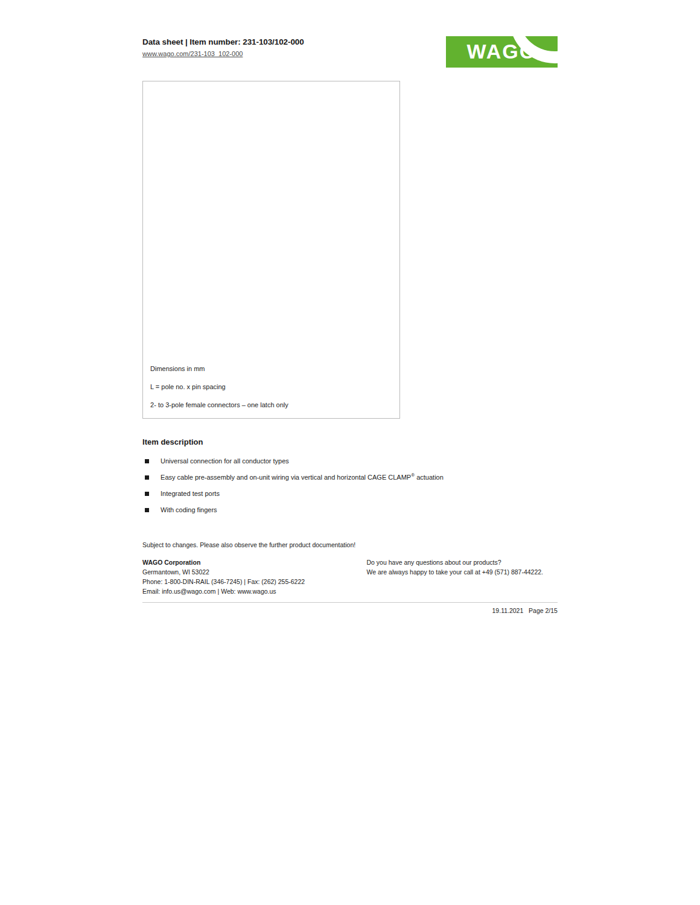Data sheet | Item number: 231-103/102-000
www.wago.com/231-103_102-000
WAGO
Dimensions in mm
L = pole no. x pin spacing
2- to 3-pole female connectors – one latch only
Item description
Universal connection for all conductor types
Easy cable pre-assembly and on-unit wiring via vertical and horizontal CAGE CLAMP® actuation
Integrated test ports
With coding fingers
Subject to changes. Please also observe the further product documentation!
WAGO Corporation
Germantown, WI 53022
Phone: 1-800-DIN-RAIL (346-7245) | Fax: (262) 255-6222
Email: info.us@wago.com | Web: www.wago.us
Do you have any questions about our products?
We are always happy to take your call at +49 (571) 887-44222.
19.11.2021 Page 2/15